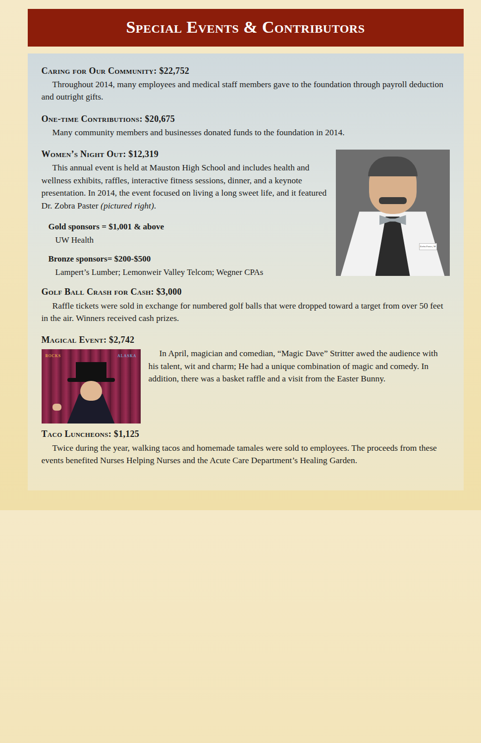Special Events & Contributors
Caring for Our Community: $22,752
Throughout 2014, many employees and medical staff members gave to the foundation through payroll deduction and outright gifts.
One-time Contributions: $20,675
Many community members and businesses donated funds to the foundation in 2014.
Zorba Paster, M
Women’s Night Out: $12,319
This annual event is held at Mauston High School and includes health and wellness exhibits, raffles, interactive fitness sessions, dinner, and a keynote presentation. In 2014, the event focused on living a long sweet life, and it featured Dr. Zobra Paster (pictured right).
Gold sponsors = $1,001 & above
UW Health
Bronze sponsors= $200-$500
Lampert’s Lumber; Lemonweir Valley Telcom; Wegner CPAs
Golf Ball Crash for Cash: $3,000
Raffle tickets were sold in exchange for numbered golf balls that were dropped toward a target from over 50 feet in the air. Winners received cash prizes.
Magical Event: $2,742
ROCKS
ALASKA
In April, magician and comedian, “Magic Dave” Stritter awed the audience with his talent, wit and charm; He had a unique combination of magic and comedy. In addition, there was a basket raffle and a visit from the Easter Bunny.
Taco Luncheons: $1,125
Twice during the year, walking tacos and homemade tamales were sold to employees. The proceeds from these events benefited Nurses Helping Nurses and the Acute Care Department’s Healing Garden.